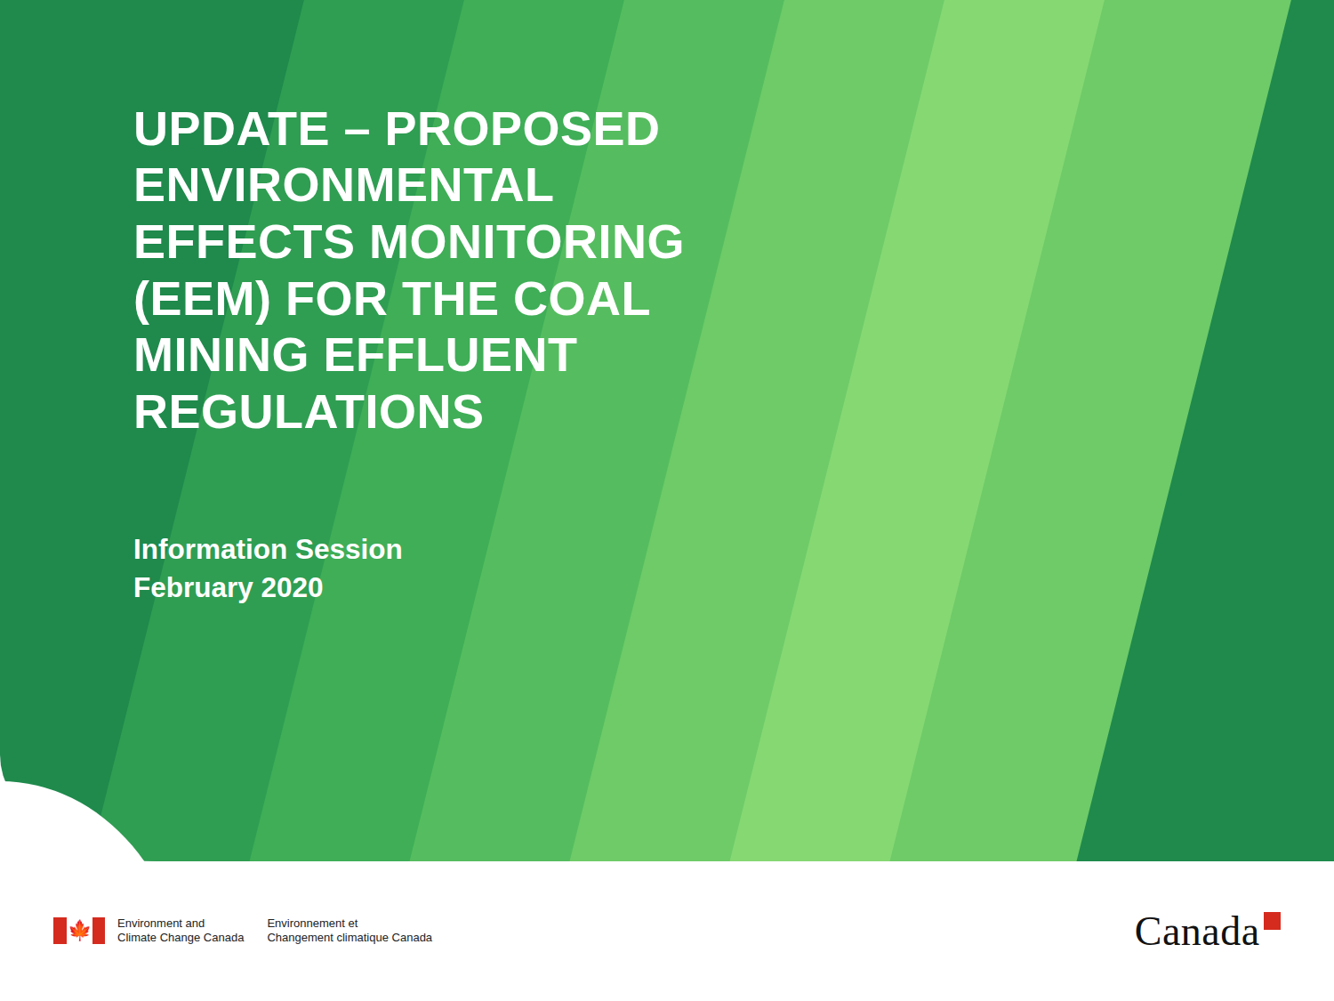Update – Proposed Environmental Effects Monitoring (EEM) for the Coal Mining Effluent Regulations
Information Session
February 2020
🍁
Environment and
Climate Change Canada Environnement et
Changement climatique Canada
Canada